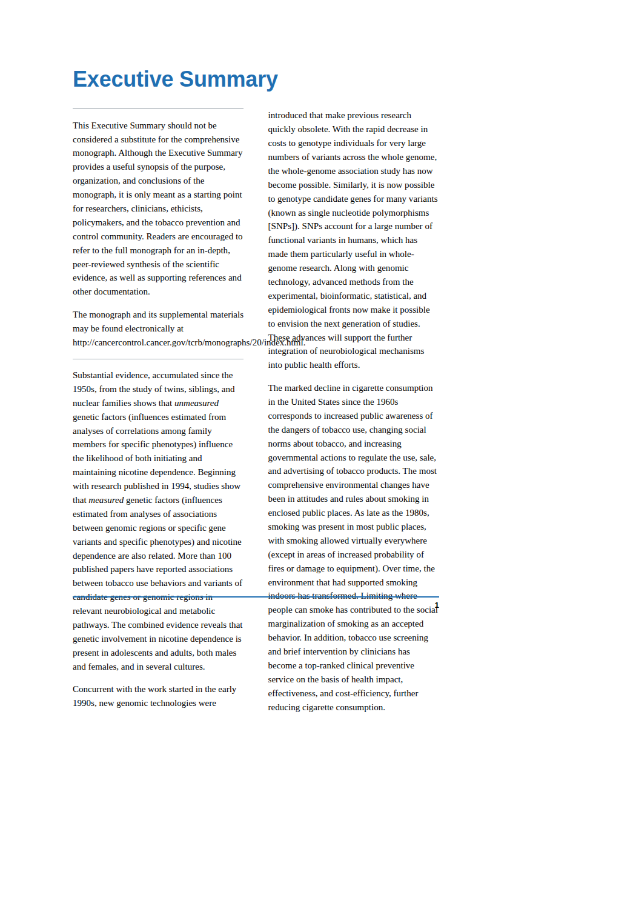Executive Summary
This Executive Summary should not be considered a substitute for the comprehensive monograph. Although the Executive Summary provides a useful synopsis of the purpose, organization, and conclusions of the monograph, it is only meant as a starting point for researchers, clinicians, ethicists, policymakers, and the tobacco prevention and control community. Readers are encouraged to refer to the full monograph for an in-depth, peer-reviewed synthesis of the scientific evidence, as well as supporting references and other documentation.
The monograph and its supplemental materials may be found electronically at http://cancercontrol.cancer.gov/tcrb/monographs/20/index.html.
Substantial evidence, accumulated since the 1950s, from the study of twins, siblings, and nuclear families shows that unmeasured genetic factors (influences estimated from analyses of correlations among family members for specific phenotypes) influence the likelihood of both initiating and maintaining nicotine dependence. Beginning with research published in 1994, studies show that measured genetic factors (influences estimated from analyses of associations between genomic regions or specific gene variants and specific phenotypes) and nicotine dependence are also related. More than 100 published papers have reported associations between tobacco use behaviors and variants of candidate genes or genomic regions in relevant neurobiological and metabolic pathways. The combined evidence reveals that genetic involvement in nicotine dependence is present in adolescents and adults, both males and females, and in several cultures.
Concurrent with the work started in the early 1990s, new genomic technologies were introduced that make previous research quickly obsolete. With the rapid decrease in costs to genotype individuals for very large numbers of variants across the whole genome, the whole-genome association study has now become possible. Similarly, it is now possible to genotype candidate genes for many variants (known as single nucleotide polymorphisms [SNPs]). SNPs account for a large number of functional variants in humans, which has made them particularly useful in whole-genome research. Along with genomic technology, advanced methods from the experimental, bioinformatic, statistical, and epidemiological fronts now make it possible to envision the next generation of studies. These advances will support the further integration of neurobiological mechanisms into public health efforts.
The marked decline in cigarette consumption in the United States since the 1960s corresponds to increased public awareness of the dangers of tobacco use, changing social norms about tobacco, and increasing governmental actions to regulate the use, sale, and advertising of tobacco products. The most comprehensive environmental changes have been in attitudes and rules about smoking in enclosed public places. As late as the 1980s, smoking was present in most public places, with smoking allowed virtually everywhere (except in areas of increased probability of fires or damage to equipment). Over time, the environment that had supported smoking indoors has transformed. Limiting where people can smoke has contributed to the social marginalization of smoking as an accepted behavior. In addition, tobacco use screening and brief intervention by clinicians has become a top-ranked clinical preventive service on the basis of health impact, effectiveness, and cost-efficiency, further reducing cigarette consumption.
1